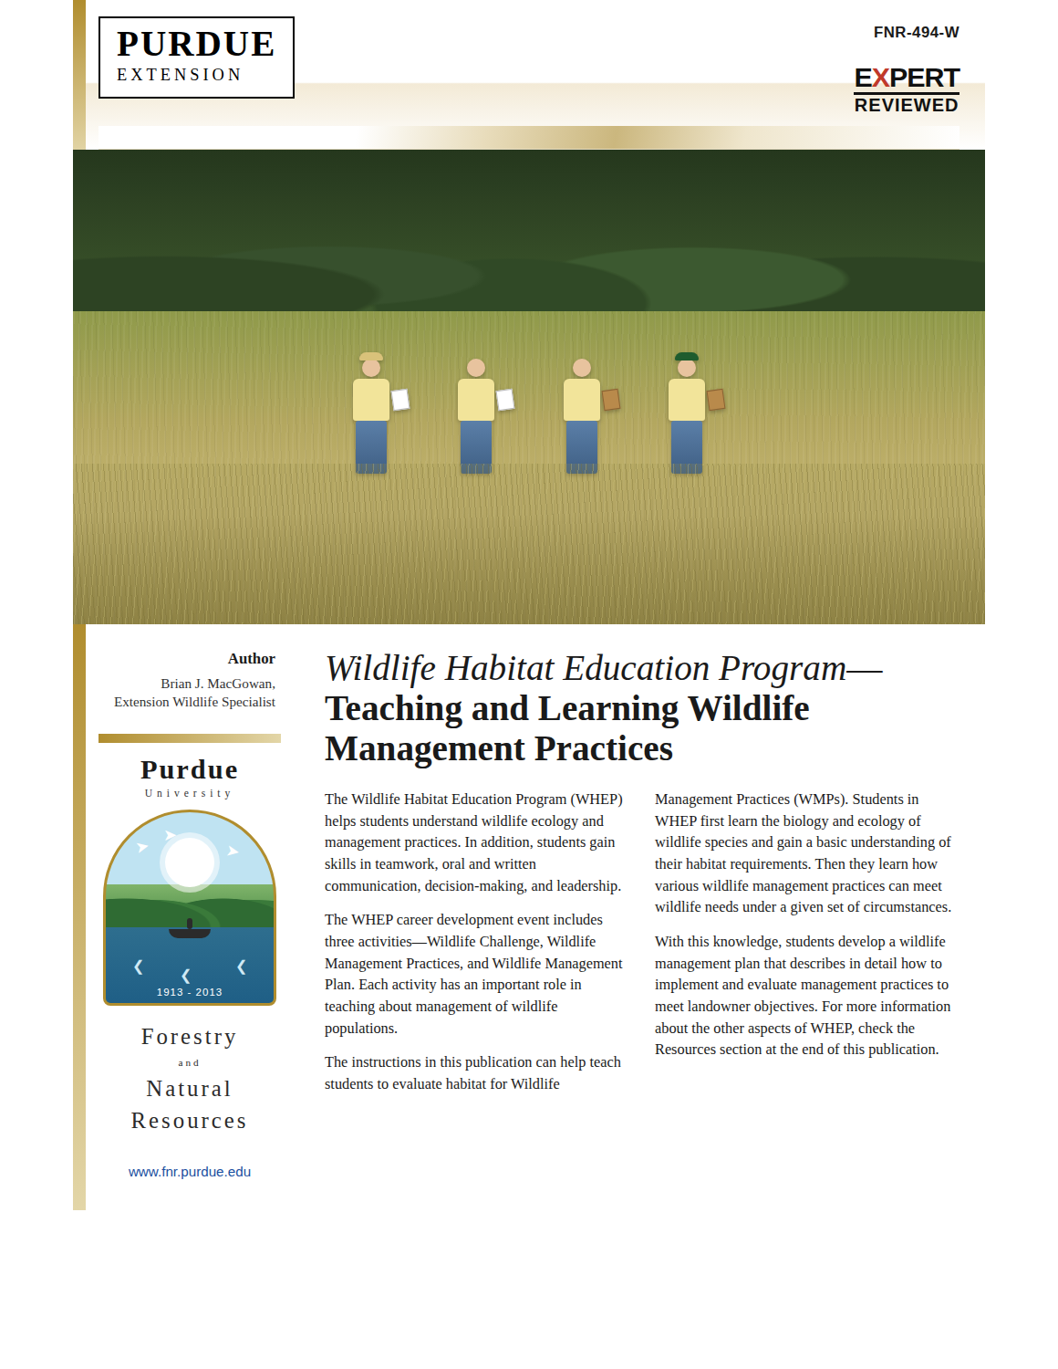Purdue
Extension
FNR-494-W
EXPERT
REVIEWED
Author
Brian J. MacGowan,
Extension Wildlife Specialist
Purdue
University
➤ ➤ ➤
❮ ❮ ❮
1913 - 2013
Forestry
and
Natural
Resources
www.fnr.purdue.edu
Wildlife Habitat Education Program— Teaching and Learning Wildlife Management Practices
The Wildlife Habitat Education Program (WHEP) helps students understand wildlife ecology and management practices. In addition, students gain skills in teamwork, oral and written communication, decision-making, and leadership.
The WHEP career development event includes three activities—Wildlife Challenge, Wildlife Management Practices, and Wildlife Management Plan. Each activity has an important role in teaching about management of wildlife populations.
The instructions in this publication can help teach students to evaluate habitat for Wildlife Management Practices (WMPs). Students in WHEP first learn the biology and ecology of wildlife species and gain a basic understanding of their habitat requirements. Then they learn how various wildlife management practices can meet wildlife needs under a given set of circumstances.
With this knowledge, students develop a wildlife management plan that describes in detail how to implement and evaluate management practices to meet landowner objectives. For more information about the other aspects of WHEP, check the Resources section at the end of this publication.